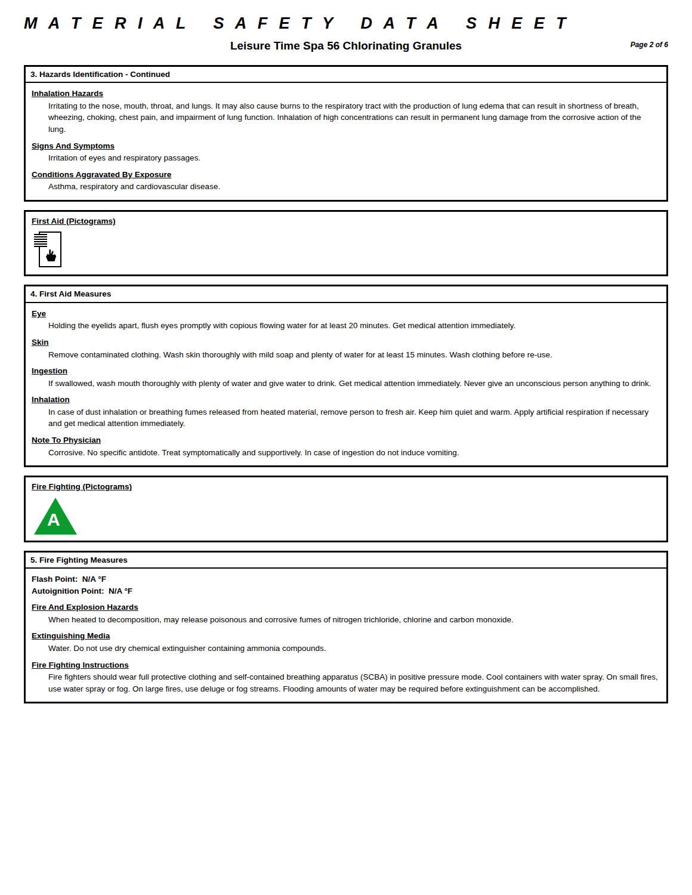M A T E R I A L S A F E T Y D A T A S H E E T
Page 2 of 6
Leisure Time Spa 56 Chlorinating Granules
3. Hazards Identification - Continued
Inhalation Hazards
Irritating to the nose, mouth, throat, and lungs. It may also cause burns to the respiratory tract with the production of lung edema that can result in shortness of breath, wheezing, choking, chest pain, and impairment of lung function. Inhalation of high concentrations can result in permanent lung damage from the corrosive action of the lung.
Signs And Symptoms
Irritation of eyes and respiratory passages.
Conditions Aggravated By Exposure
Asthma, respiratory and cardiovascular disease.
First Aid (Pictograms)
4. First Aid Measures
Eye
Holding the eyelids apart, flush eyes promptly with copious flowing water for at least 20 minutes. Get medical attention immediately.
Skin
Remove contaminated clothing. Wash skin thoroughly with mild soap and plenty of water for at least 15 minutes. Wash clothing before re-use.
Ingestion
If swallowed, wash mouth thoroughly with plenty of water and give water to drink. Get medical attention immediately. Never give an unconscious person anything to drink.
Inhalation
In case of dust inhalation or breathing fumes released from heated material, remove person to fresh air. Keep him quiet and warm. Apply artificial respiration if necessary and get medical attention immediately.
Note To Physician
Corrosive. No specific antidote. Treat symptomatically and supportively. In case of ingestion do not induce vomiting.
Fire Fighting (Pictograms)
A
5. Fire Fighting Measures
Flash Point: N/A °F
Autoignition Point: N/A °F
Fire And Explosion Hazards
When heated to decomposition, may release poisonous and corrosive fumes of nitrogen trichloride, chlorine and carbon monoxide.
Extinguishing Media
Water. Do not use dry chemical extinguisher containing ammonia compounds.
Fire Fighting Instructions
Fire fighters should wear full protective clothing and self-contained breathing apparatus (SCBA) in positive pressure mode. Cool containers with water spray. On small fires, use water spray or fog. On large fires, use deluge or fog streams. Flooding amounts of water may be required before extinguishment can be accomplished.